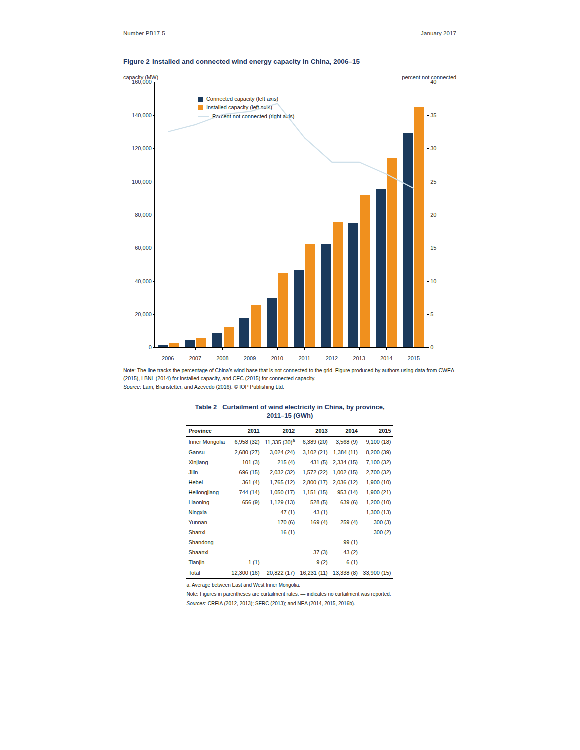Number PB17-5
January 2017
Figure 2 Installed and connected wind energy capacity in China, 2006–15
capacity (MW) percent not connected
160,000 40
140,000 35
120,000 30
100,000 25
80,000 20
60,000 15
40,000 10
20,000 5
0 0
Connected capacity (left axis)
Installed capacity (left axis)
Percent not connected (right axis)
20062007200820092010 20112012201320142015
Note: The line tracks the percentage of China’s wind base that is not connected to the grid. Figure produced by authors using data from CWEA (2015), LBNL (2014) for installed capacity, and CEC (2015) for connected capacity.
Source: Lam, Branstetter, and Azevedo (2016). © IOP Publishing Ltd.
Table 2 Curtailment of wind electricity in China, by province,
2011–15 (GWh)
| Province | 2011 | 2012 | 2013 | 2014 | 2015 |
| --- | --- | --- | --- | --- | --- |
| Inner Mongolia | 6,958 (32) | 11,335 (30) a | 6,389 (20) | 3,568 (9) | 9,100 (18) |
| Gansu | 2,680 (27) | 3,024 (24) | 3,102 (21) | 1,384 (11) | 8,200 (39) |
| Xinjiang | 101 (3) | 215 (4) | 431 (5) | 2,334 (15) | 7,100 (32) |
| Jilin | 696 (15) | 2,032 (32) | 1,572 (22) | 1,002 (15) | 2,700 (32) |
| Hebei | 361 (4) | 1,765 (12) | 2,800 (17) | 2,036 (12) | 1,900 (10) |
| Heilongjiang | 744 (14) | 1,050 (17) | 1,151 (15) | 953 (14) | 1,900 (21) |
| Liaoning | 656 (9) | 1,129 (13) | 528 (5) | 639 (6) | 1,200 (10) |
| Ningxia | — | 47 (1) | 43 (1) | — | 1,300 (13) |
| Yunnan | — | 170 (6) | 169 (4) | 259 (4) | 300 (3) |
| Shanxi | — | 16 (1) | — | — | 300 (2) |
| Shandong | — | — | — | 99 (1) | — |
| Shaanxi | — | — | 37 (3) | 43 (2) | — |
| Tianjin | 1 (1) | — | 9 (2) | 6 (1) | — |
| Total | 12,300 (16) | 20,822 (17) | 16,231 (11) | 13,338 (8) | 33,900 (15) |
a. Average between East and West Inner Mongolia.
Note: Figures in parentheses are curtailment rates. — indicates no curtailment was reported.
Sources: CREIA (2012, 2013); SERC (2013); and NEA (2014, 2015, 2016b).